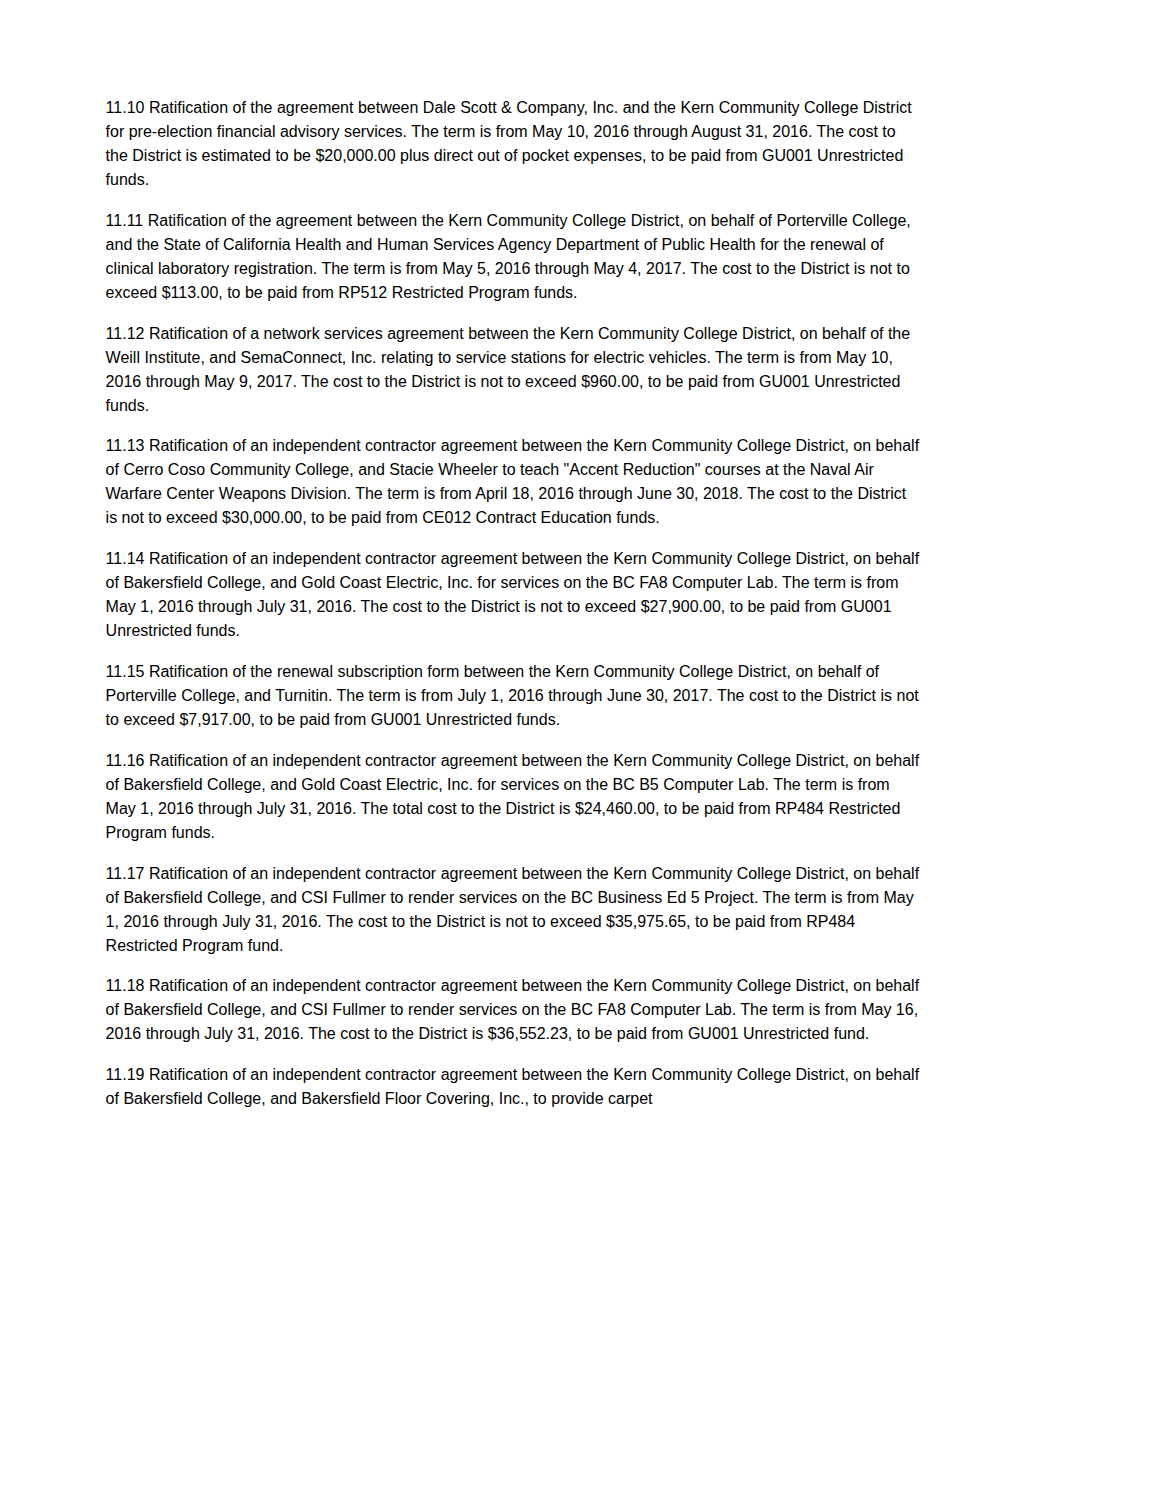11.10 Ratification of the agreement between Dale Scott & Company, Inc. and the Kern Community College District for pre-election financial advisory services. The term is from May 10, 2016 through August 31, 2016. The cost to the District is estimated to be $20,000.00 plus direct out of pocket expenses, to be paid from GU001 Unrestricted funds.
11.11 Ratification of the agreement between the Kern Community College District, on behalf of Porterville College, and the State of California Health and Human Services Agency Department of Public Health for the renewal of clinical laboratory registration. The term is from May 5, 2016 through May 4, 2017. The cost to the District is not to exceed $113.00, to be paid from RP512 Restricted Program funds.
11.12 Ratification of a network services agreement between the Kern Community College District, on behalf of the Weill Institute, and SemaConnect, Inc. relating to service stations for electric vehicles. The term is from May 10, 2016 through May 9, 2017. The cost to the District is not to exceed $960.00, to be paid from GU001 Unrestricted funds.
11.13 Ratification of an independent contractor agreement between the Kern Community College District, on behalf of Cerro Coso Community College, and Stacie Wheeler to teach "Accent Reduction" courses at the Naval Air Warfare Center Weapons Division. The term is from April 18, 2016 through June 30, 2018. The cost to the District is not to exceed $30,000.00, to be paid from CE012 Contract Education funds.
11.14 Ratification of an independent contractor agreement between the Kern Community College District, on behalf of Bakersfield College, and Gold Coast Electric, Inc. for services on the BC FA8 Computer Lab. The term is from May 1, 2016 through July 31, 2016. The cost to the District is not to exceed $27,900.00, to be paid from GU001 Unrestricted funds.
11.15 Ratification of the renewal subscription form between the Kern Community College District, on behalf of Porterville College, and Turnitin. The term is from July 1, 2016 through June 30, 2017. The cost to the District is not to exceed $7,917.00, to be paid from GU001 Unrestricted funds.
11.16 Ratification of an independent contractor agreement between the Kern Community College District, on behalf of Bakersfield College, and Gold Coast Electric, Inc. for services on the BC B5 Computer Lab. The term is from May 1, 2016 through July 31, 2016. The total cost to the District is $24,460.00, to be paid from RP484 Restricted Program funds.
11.17 Ratification of an independent contractor agreement between the Kern Community College District, on behalf of Bakersfield College, and CSI Fullmer to render services on the BC Business Ed 5 Project. The term is from May 1, 2016 through July 31, 2016. The cost to the District is not to exceed $35,975.65, to be paid from RP484 Restricted Program fund.
11.18 Ratification of an independent contractor agreement between the Kern Community College District, on behalf of Bakersfield College, and CSI Fullmer to render services on the BC FA8 Computer Lab. The term is from May 16, 2016 through July 31, 2016. The cost to the District is $36,552.23, to be paid from GU001 Unrestricted fund.
11.19 Ratification of an independent contractor agreement between the Kern Community College District, on behalf of Bakersfield College, and Bakersfield Floor Covering, Inc., to provide carpet